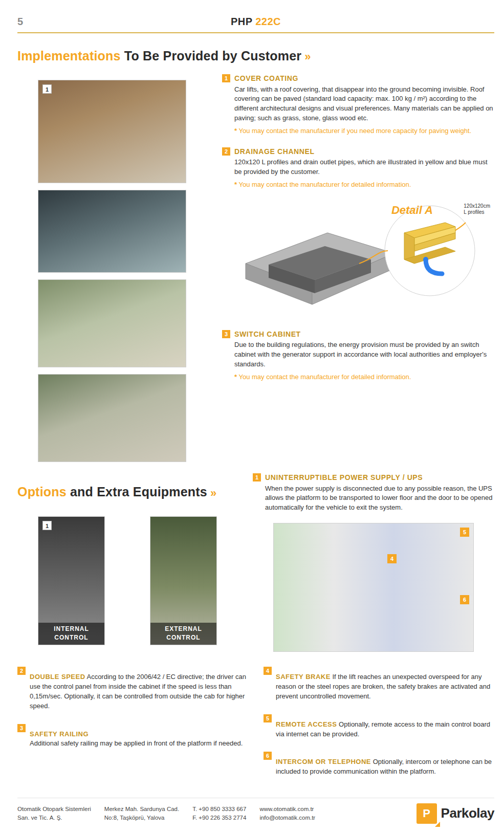5
PHP 222C
Implementations To Be Provided by Customer»
1
1
Cover Coating
Car lifts, with a roof covering, that disappear into the ground becoming invisible. Roof covering can be paved (standard load capacity: max. 100 kg / m²) according to the different architectural designs and visual preferences. Many materials can be applied on paving; such as grass, stone, glass wood etc.
* You may contact the manufacturer if you need more capacity for paving weight.
2
Drainage Channel
120x120 L profiles and drain outlet pipes, which are illustrated in yellow and blue must be provided by the customer.
* You may contact the manufacturer for detailed information.
Detail A
120x120cm
L profiles
3
Switch Cabinet
Due to the building regulations, the energy provision must be provided by an switch cabinet with the generator support in accordance with local authorities and employer's standards.
* You may contact the manufacturer for detailed information.
Options and Extra Equipments»
1
INTERNAL CONTROL
EXTERNAL CONTROL
1
Uninterruptible Power Supply / UPS
When the power supply is disconnected due to any possible reason, the UPS allows the platform to be transported to lower floor and the door to be opened automatically for the vehicle to exit the system.
4 5 6
2
Double Speed According to the 2006/42 / EC directive; the driver can use the control panel from inside the cabinet if the speed is less than 0,15m/sec. Optionally, it can be controlled from outside the cab for higher speed.
3
Safety Railing
Additional safety railing may be applied in front of the platform if needed.
4
Safety Brake If the lift reaches an unexpected overspeed for any reason or the steel ropes are broken, the safety brakes are activated and prevent uncontrolled movement.
5
Remote Access Optionally, remote access to the main control board via internet can be provided.
6
Intercom or Telephone Optionally, intercom or telephone can be included to provide communication within the platform.
Otomatik Otopark Sistemleri
San. ve Tic. A. Ş.
Merkez Mah. Sardunya Cad.
No:8, Taşköprü, Yalova
T. +90 850 3333 667
F. +90 226 353 2774
www.otomatik.com.tr
info@otomatik.com.tr
P
Parkolay